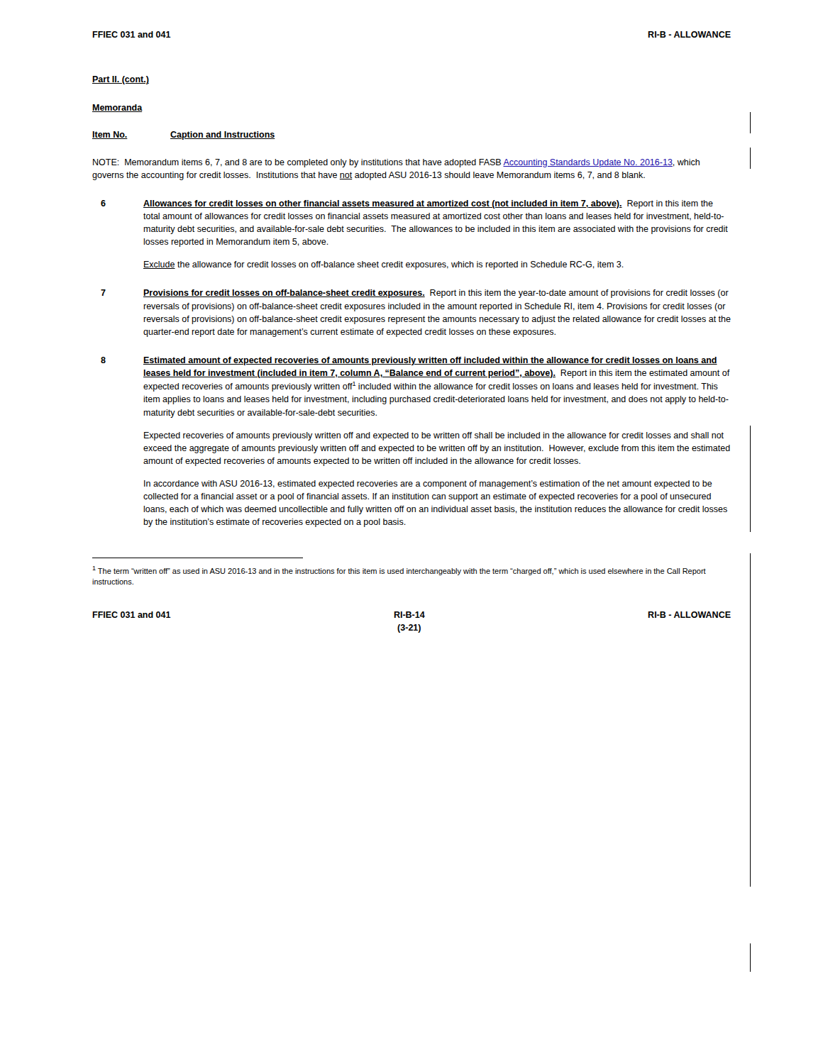FFIEC 031 and 041 RI-B - ALLOWANCE
Part II. (cont.)
Memoranda
Item No. Caption and Instructions
NOTE: Memorandum items 6, 7, and 8 are to be completed only by institutions that have adopted FASB Accounting Standards Update No. 2016-13, which governs the accounting for credit losses. Institutions that have not adopted ASU 2016-13 should leave Memorandum items 6, 7, and 8 blank.
6
Allowances for credit losses on other financial assets measured at amortized cost (not included in item 7, above). Report in this item the total amount of allowances for credit losses on financial assets measured at amortized cost other than loans and leases held for investment, held-to-maturity debt securities, and available-for-sale debt securities. The allowances to be included in this item are associated with the provisions for credit losses reported in Memorandum item 5, above.
Exclude the allowance for credit losses on off-balance sheet credit exposures, which is reported in Schedule RC-G, item 3.
7
Provisions for credit losses on off-balance-sheet credit exposures. Report in this item the year-to-date amount of provisions for credit losses (or reversals of provisions) on off-balance-sheet credit exposures included in the amount reported in Schedule RI, item 4. Provisions for credit losses (or reversals of provisions) on off-balance-sheet credit exposures represent the amounts necessary to adjust the related allowance for credit losses at the quarter-end report date for management’s current estimate of expected credit losses on these exposures.
8
Estimated amount of expected recoveries of amounts previously written off included within the allowance for credit losses on loans and leases held for investment (included in item 7, column A, “Balance end of current period”, above). Report in this item the estimated amount of expected recoveries of amounts previously written off1 included within the allowance for credit losses on loans and leases held for investment. This item applies to loans and leases held for investment, including purchased credit-deteriorated loans held for investment, and does not apply to held-to-maturity debt securities or available-for-sale-debt securities.
Expected recoveries of amounts previously written off and expected to be written off shall be included in the allowance for credit losses and shall not exceed the aggregate of amounts previously written off and expected to be written off by an institution. However, exclude from this item the estimated amount of expected recoveries of amounts expected to be written off included in the allowance for credit losses.
In accordance with ASU 2016-13, estimated expected recoveries are a component of management’s estimation of the net amount expected to be collected for a financial asset or a pool of financial assets. If an institution can support an estimate of expected recoveries for a pool of unsecured loans, each of which was deemed uncollectible and fully written off on an individual asset basis, the institution reduces the allowance for credit losses by the institution’s estimate of recoveries expected on a pool basis.
1 The term “written off” as used in ASU 2016-13 and in the instructions for this item is used interchangeably with the term “charged off,” which is used elsewhere in the Call Report instructions.
FFIEC 031 and 041 RI-B-14
(3-21) RI-B - ALLOWANCE